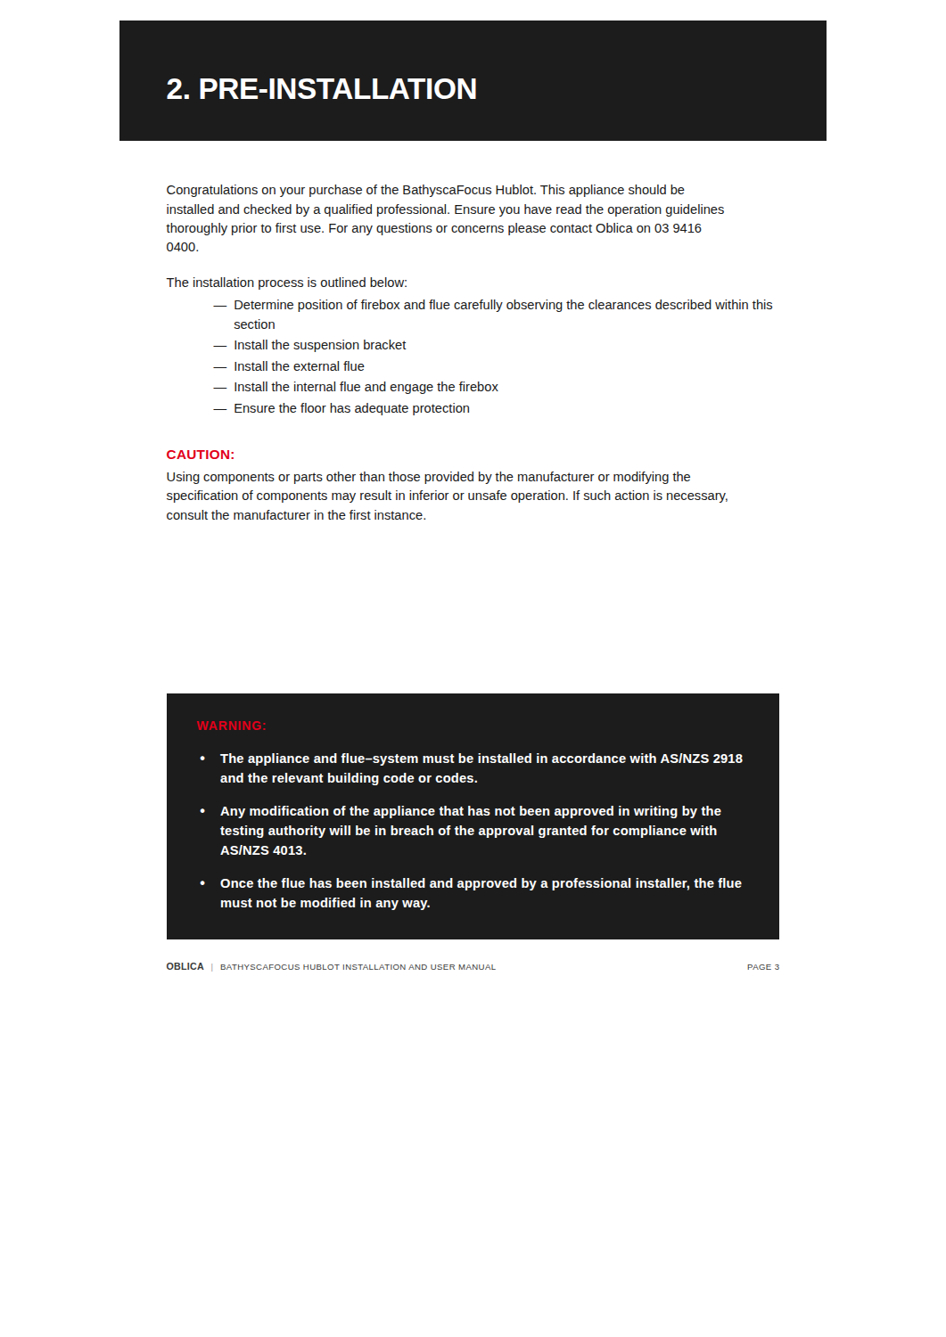2. Pre-Installation
Congratulations on your purchase of the BathyscaFocus Hublot. This appliance should be installed and checked by a qualified professional. Ensure you have read the operation guidelines thoroughly prior to first use. For any questions or concerns please contact Oblica on 03 9416 0400.
The installation process is outlined below:
Determine position of firebox and flue carefully observing the clearances described within this section
Install the suspension bracket
Install the external flue
Install the internal flue and engage the firebox
Ensure the floor has adequate protection
Caution:
Using components or parts other than those provided by the manufacturer or modifying the specification of components may result in inferior or unsafe operation. If such action is necessary, consult the manufacturer in the first instance.
Warning:
The appliance and flue–system must be installed in accordance with AS/NZS 2918 and the relevant building code or codes.
Any modification of the appliance that has not been approved in writing by the testing authority will be in breach of the approval granted for compliance with AS/NZS 4013.
Once the flue has been installed and approved by a professional installer, the flue must not be modified in any way.
Oblica | BathyscaFocus Hublot Installation and User Manual
Page 3